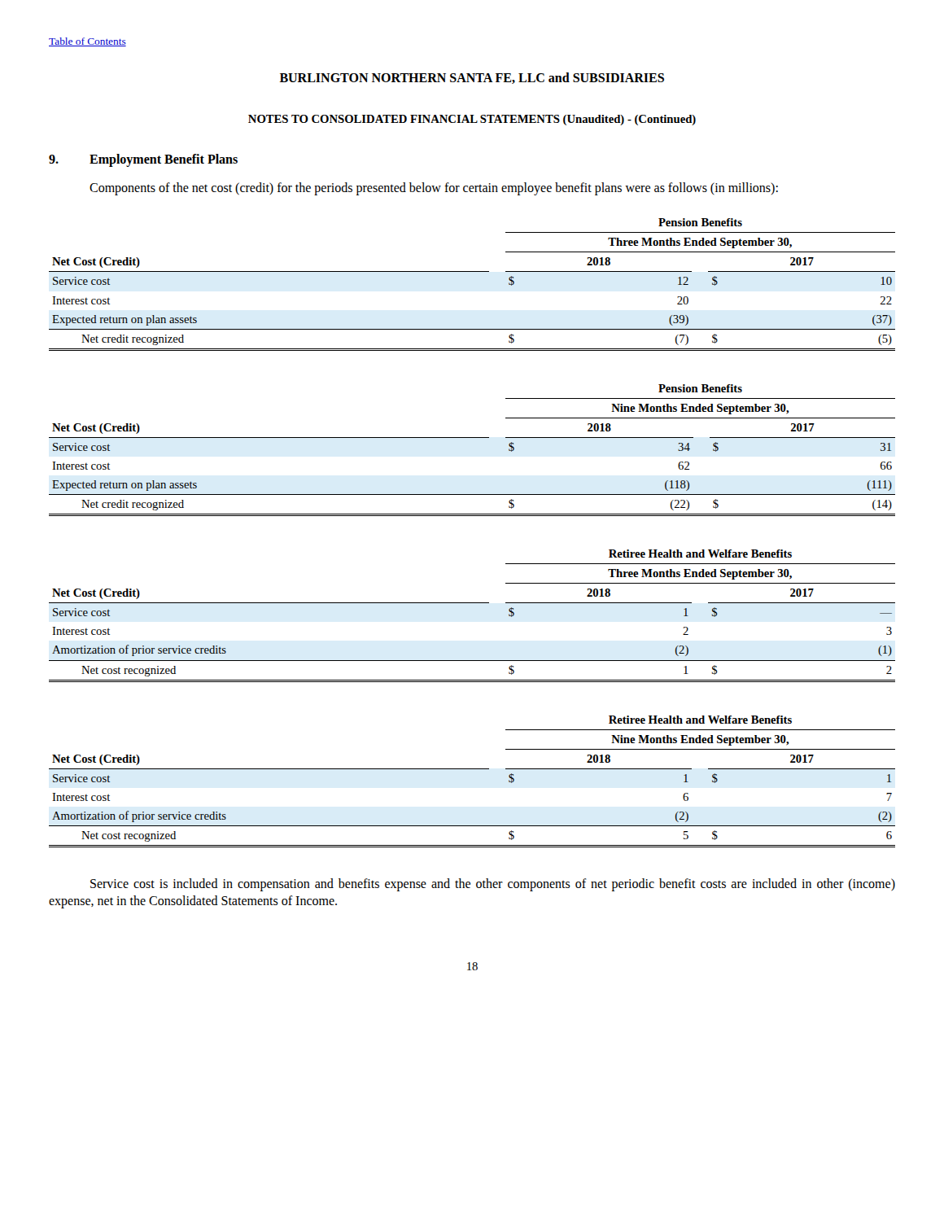Table of Contents
BURLINGTON NORTHERN SANTA FE, LLC and SUBSIDIARIES
NOTES TO CONSOLIDATED FINANCIAL STATEMENTS (Unaudited) - (Continued)
9. Employment Benefit Plans
Components of the net cost (credit) for the periods presented below for certain employee benefit plans were as follows (in millions):
| | | Pension Benefits |
| | | Three Months Ended September 30, |
| Net Cost (Credit) | | 2018 | | 2017 |
| Service cost | | $ | 12 | | $ | 10 |
| Interest cost | | | 20 | | | 22 |
| Expected return on plan assets | | | (39) | | | (37) |
| Net credit recognized | | $ | (7) | | $ | (5) |
| | | Pension Benefits |
| | | Nine Months Ended September 30, |
| Net Cost (Credit) | | 2018 | | 2017 |
| Service cost | | $ | 34 | | $ | 31 |
| Interest cost | | | 62 | | | 66 |
| Expected return on plan assets | | | (118) | | | (111) |
| Net credit recognized | | $ | (22) | | $ | (14) |
| | | Retiree Health and Welfare Benefits |
| | | Three Months Ended September 30, |
| Net Cost (Credit) | | 2018 | | 2017 |
| Service cost | | $ | 1 | | $ | — |
| Interest cost | | | 2 | | | 3 |
| Amortization of prior service credits | | | (2) | | | (1) |
| Net cost recognized | | $ | 1 | | $ | 2 |
| | | Retiree Health and Welfare Benefits |
| | | Nine Months Ended September 30, |
| Net Cost (Credit) | | 2018 | | 2017 |
| Service cost | | $ | 1 | | $ | 1 |
| Interest cost | | | 6 | | | 7 |
| Amortization of prior service credits | | | (2) | | | (2) |
| Net cost recognized | | $ | 5 | | $ | 6 |
Service cost is included in compensation and benefits expense and the other components of net periodic benefit costs are included in other (income) expense, net in the Consolidated Statements of Income.
18